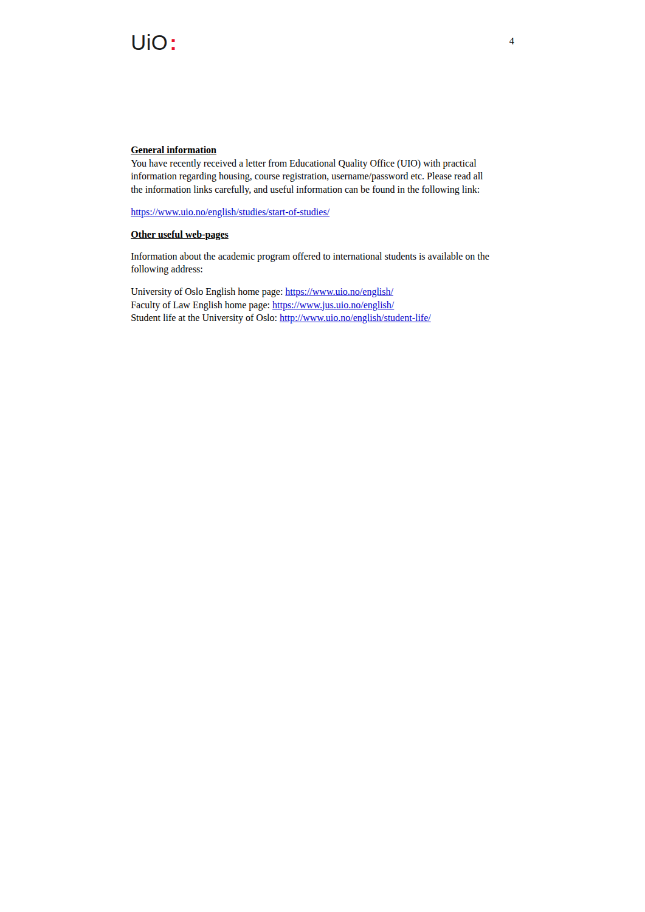UiO:
4
General information
You have recently received a letter from Educational Quality Office (UIO) with practical information regarding housing, course registration, username/password etc. Please read all the information links carefully, and useful information can be found in the following link:
https://www.uio.no/english/studies/start-of-studies/
Other useful web-pages
Information about the academic program offered to international students is available on the following address:
University of Oslo English home page: https://www.uio.no/english/
Faculty of Law English home page: https://www.jus.uio.no/english/
Student life at the University of Oslo: http://www.uio.no/english/student-life/